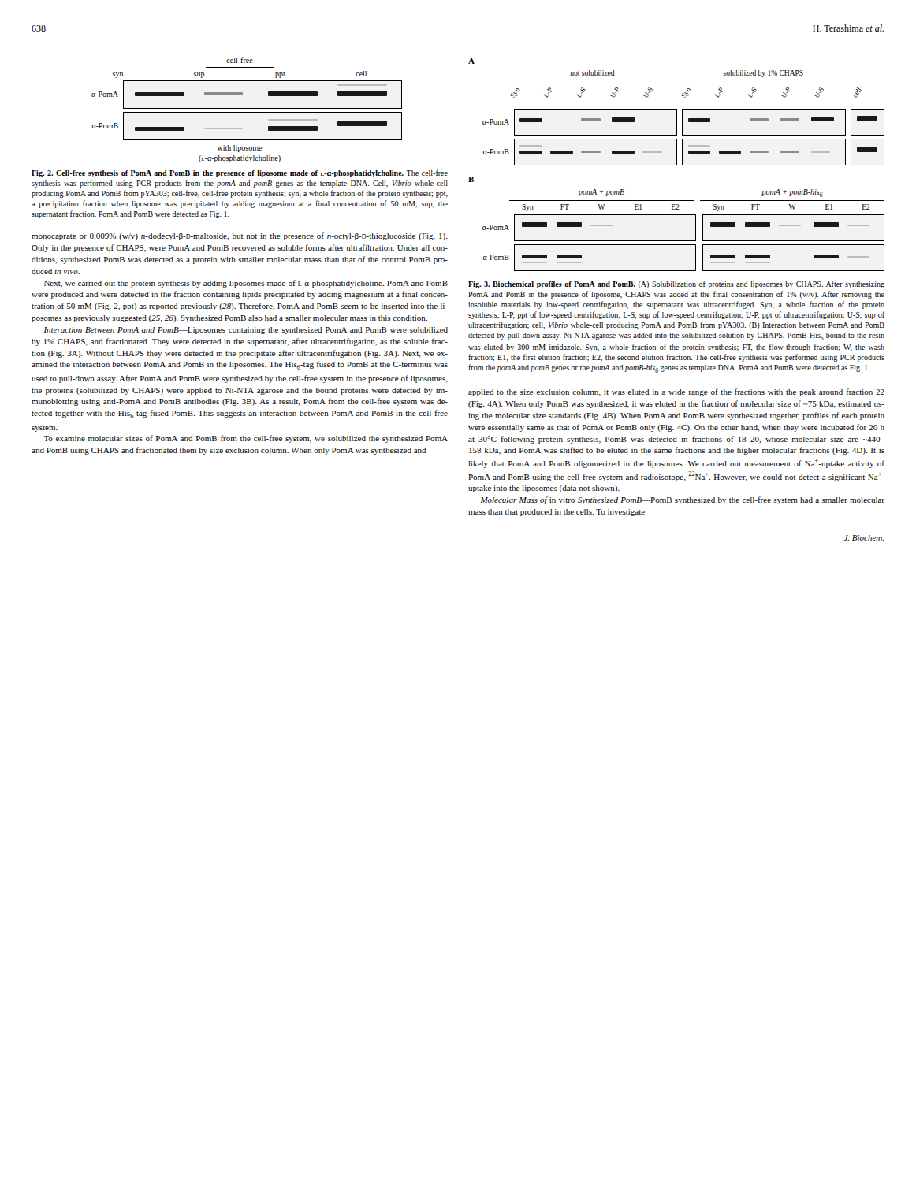638
H. Terashima et al.
cell-free
syn sup ppt cell
α-PomA
α-PomB
with liposome
(l-α-phosphatidylcholine)
Fig. 2. Cell-free synthesis of PomA and PomB in the presence of liposome made of l-α-phosphatidylcholine. The cell-free synthesis was performed using PCR products from the pomA and pomB genes as the template DNA. Cell, Vibrio whole-cell producing PomA and PomB from pYA303; cell-free, cell-free protein synthesis; syn, a whole fraction of the protein synthesis; ppt, a precipitation fraction when liposome was precipitated by adding magnesium at a final concentration of 50 mM; sup, the supernatant fraction. PomA and PomB were detected as Fig. 1.
monocaprate or 0.009% (w/v) n-dodecyl-β-d-maltoside, but not in the presence of n-octyl-β-d-thioglucoside (Fig. 1). Only in the presence of CHAPS, were PomA and PomB recovered as soluble forms after ultrafiltration. Under all conditions, synthesized PomB was detected as a protein with smaller molecular mass than that of the control PomB produced in vivo.
Next, we carried out the protein synthesis by adding liposomes made of l-α-phosphatidylcholine. PomA and PomB were produced and were detected in the fraction containing lipids precipitated by adding magnesium at a final concentration of 50 mM (Fig. 2, ppt) as reported previously (28). Therefore, PomA and PomB seem to be inserted into the liposomes as previously suggested (25, 26). Synthesized PomB also had a smaller molecular mass in this condition.
Interaction Between PomA and PomB—Liposomes containing the synthesized PomA and PomB were solubilized by 1% CHAPS, and fractionated. They were detected in the supernatant, after ultracentrifugation, as the soluble fraction (Fig. 3A). Without CHAPS they were detected in the precipitate after ultracentrifugation (Fig. 3A). Next, we examined the interaction between PomA and PomB in the liposomes. The His6-tag fused to PomB at the C-terminus was used to pull-down assay. After PomA and PomB were synthesized by the cell-free system in the presence of liposomes, the proteins (solubilized by CHAPS) were applied to Ni-NTA agarose and the bound proteins were detected by immunoblotting using anti-PomA and PomB antibodies (Fig. 3B). As a result, PomA from the cell-free system was detected together with the His6-tag fused-PomB. This suggests an interaction between PomA and PomB in the cell-free system.
To examine molecular sizes of PomA and PomB from the cell-free system, we solubilized the synthesized PomA and PomB using CHAPS and fractionated them by size exclusion column. When only PomA was synthesized and
A
not solubilized
solubilized by 1% CHAPS
Syn L-P L-S U-P U-S Syn L-P L-S U-P U-S cell
α-PomA
α-PomB
B
pomA + pomB
pomA + pomB-his6
Syn FT WE1 E2
Syn FT WE1 E2
α-PomA
α-PomB
Fig. 3. Biochemical profiles of PomA and PomB. (A) Solubilization of proteins and liposomes by CHAPS. After synthesizing PomA and PomB in the presence of liposome, CHAPS was added at the final consentration of 1% (w/v). After removing the insoluble materials by low-speed centrifugation, the supernatant was ultracentrifuged. Syn, a whole fraction of the protein synthesis; L-P, ppt of low-speed centrifugation; L-S, sup of low-speed centrifugation; U-P, ppt of ultracentrifugation; U-S, sup of ultracentrifugation; cell, Vibrio whole-cell producing PomA and PomB from pYA303. (B) Interaction between PomA and PomB detected by pull-down assay. Ni-NTA agarose was added into the solubilized solution by CHAPS. PomB-His6 bound to the resin was eluted by 300 mM imidazole. Syn, a whole fraction of the protein synthesis; FT, the flow-through fraction; W, the wash fraction; E1, the first elution fraction; E2, the second elution fraction. The cell-free synthesis was performed using PCR products from the pomA and pomB genes or the pomA and pomB-his6 genes as template DNA. PomA and PomB were detected as Fig. 1.
applied to the size exclusion column, it was eluted in a wide range of the fractions with the peak around fraction 22 (Fig. 4A). When only PomB was synthesized, it was eluted in the fraction of molecular size of ~75 kDa, estimated using the molecular size standards (Fig. 4B). When PomA and PomB were synthesized together, profiles of each protein were essentially same as that of PomA or PomB only (Fig. 4C). On the other hand, when they were incubated for 20 h at 30°C following protein synthesis, PomB was detected in fractions of 18–20, whose molecular size are ~440–158 kDa, and PomA was shifted to be eluted in the same fractions and the higher molecular fractions (Fig. 4D). It is likely that PomA and PomB oligomerized in the liposomes. We carried out measurement of Na+-uptake activity of PomA and PomB using the cell-free system and radioisotope, 22Na+. However, we could not detect a significant Na+-uptake into the liposomes (data not shown).
Molecular Mass of in vitro Synthesized PomB—PomB synthesized by the cell-free system had a smaller molecular mass than that produced in the cells. To investigate
J. Biochem.